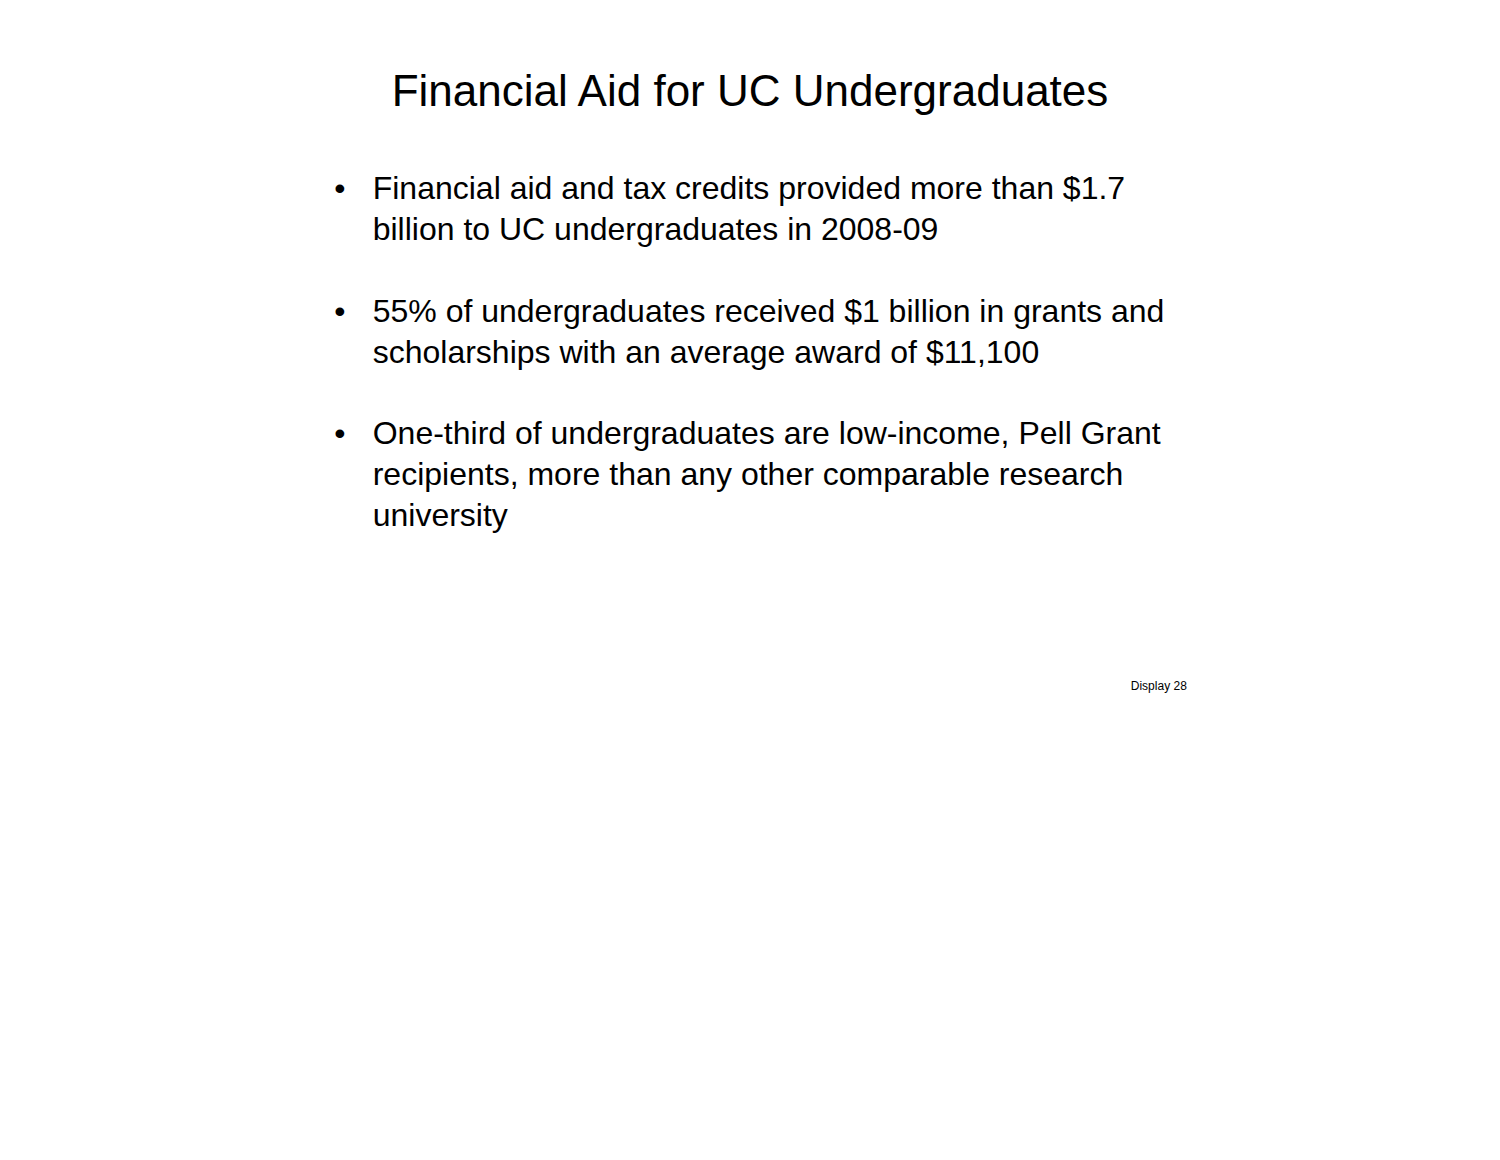Financial Aid for UC Undergraduates
Financial aid and tax credits provided more than $1.7 billion to UC undergraduates in 2008-09
55% of undergraduates received $1 billion in grants and scholarships with an average award of $11,100
One-third of undergraduates are low-income, Pell Grant recipients, more than any other comparable research university
Display 28